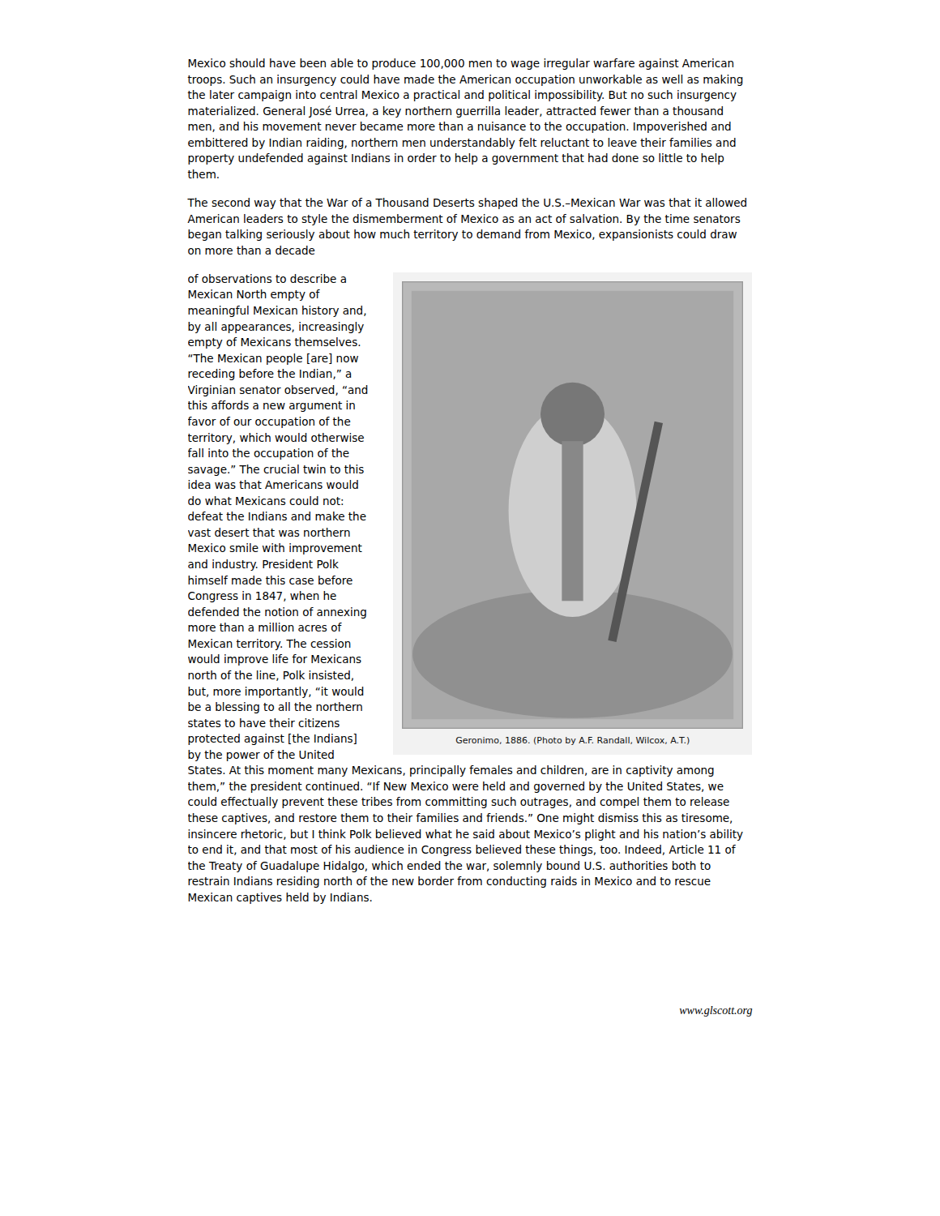Mexico should have been able to produce 100,000 men to wage irregular warfare against American troops. Such an insurgency could have made the American occupation unworkable as well as making the later campaign into central Mexico a practical and political impossibility. But no such insurgency materialized. General José Urrea, a key northern guerrilla leader, attracted fewer than a thousand men, and his movement never became more than a nuisance to the occupation. Impoverished and embittered by Indian raiding, northern men understandably felt reluctant to leave their families and property undefended against Indians in order to help a government that had done so little to help them.
The second way that the War of a Thousand Deserts shaped the U.S.–Mexican War was that it allowed American leaders to style the dismemberment of Mexico as an act of salvation. By the time senators began talking seriously about how much territory to demand from Mexico, expansionists could draw on more than a decade
Geronimo, 1886. (Photo by A.F. Randall, Wilcox, A.T.)
of observations to describe a Mexican North empty of meaningful Mexican history and, by all appearances, increasingly empty of Mexicans themselves. “The Mexican people [are] now receding before the Indian,” a Virginian senator observed, “and this affords a new argument in favor of our occupation of the territory, which would otherwise fall into the occupation of the savage.” The crucial twin to this idea was that Americans would do what Mexicans could not: defeat the Indians and make the vast desert that was northern Mexico smile with improvement and industry. President Polk himself made this case before Congress in 1847, when he defended the notion of annexing more than a million acres of Mexican territory. The cession would improve life for Mexicans north of the line, Polk insisted, but, more importantly, “it would be a blessing to all the northern states to have their citizens protected against [the Indians] by the power of the United States. At this moment many Mexicans, principally females and children, are in captivity among them,” the president continued. “If New Mexico were held and governed by the United States, we could effectually prevent these tribes from committing such outrages, and compel them to release these captives, and restore them to their families and friends.” One might dismiss this as tiresome, insincere rhetoric, but I think Polk believed what he said about Mexico’s plight and his nation’s ability to end it, and that most of his audience in Congress believed these things, too. Indeed, Article 11 of the Treaty of Guadalupe Hidalgo, which ended the war, solemnly bound U.S. authorities both to restrain Indians residing north of the new border from conducting raids in Mexico and to rescue Mexican captives held by Indians.
www.glscott.org